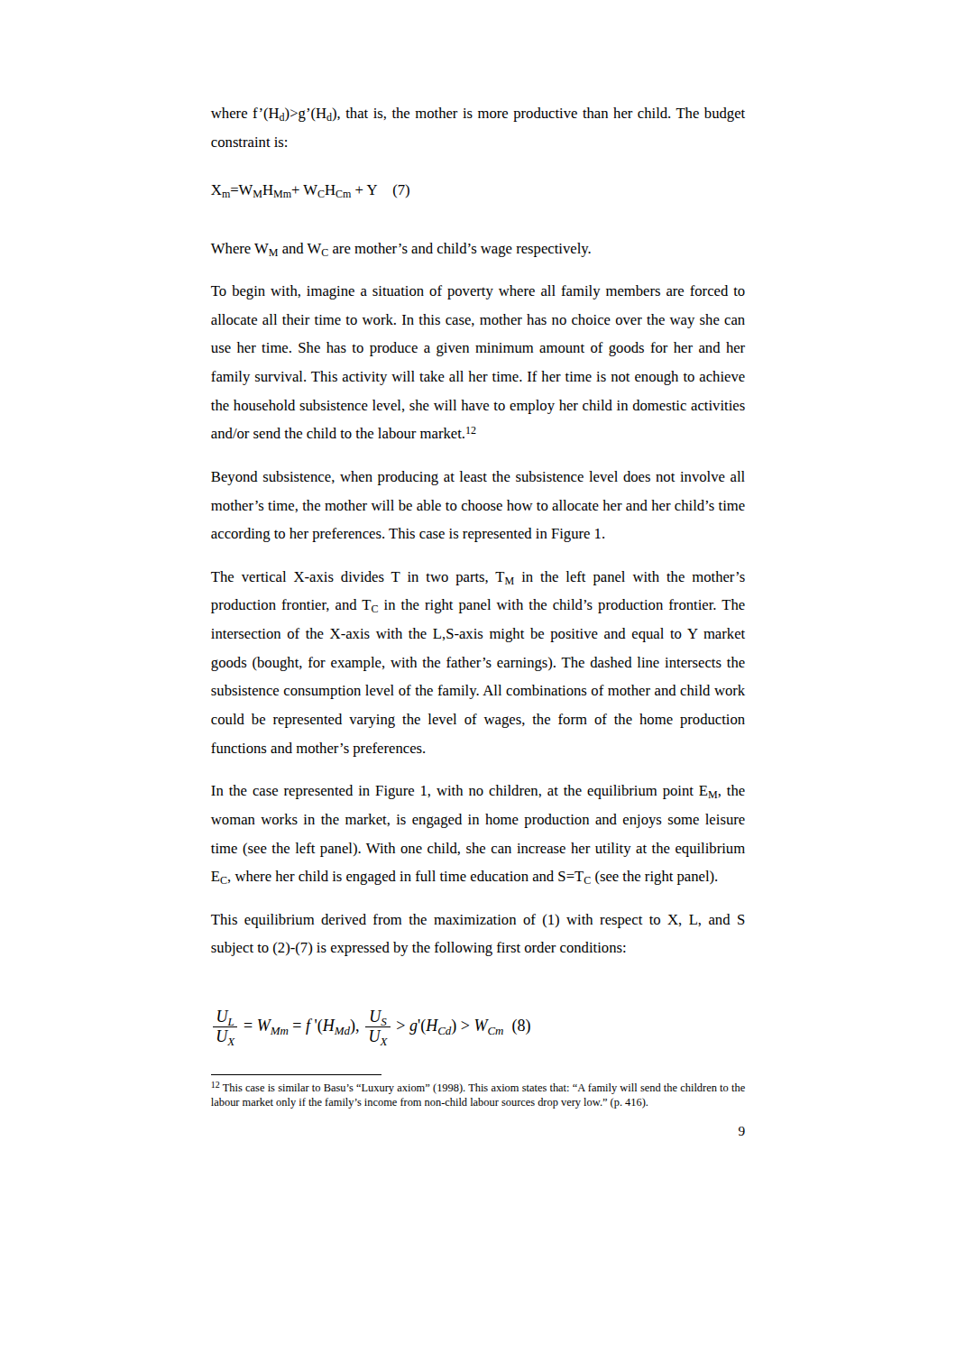where f’(Hd)>g’(Hd), that is, the mother is more productive than her child. The budget constraint is:
Xm=WMHMm+ WCHCm + Y (7)
Where WM and WC are mother’s and child’s wage respectively.
To begin with, imagine a situation of poverty where all family members are forced to allocate all their time to work. In this case, mother has no choice over the way she can use her time. She has to produce a given minimum amount of goods for her and her family survival. This activity will take all her time. If her time is not enough to achieve the household subsistence level, she will have to employ her child in domestic activities and/or send the child to the labour market.12
Beyond subsistence, when producing at least the subsistence level does not involve all mother’s time, the mother will be able to choose how to allocate her and her child’s time according to her preferences. This case is represented in Figure 1.
The vertical X-axis divides T in two parts, TM in the left panel with the mother’s production frontier, and TC in the right panel with the child’s production frontier. The intersection of the X-axis with the L,S-axis might be positive and equal to Y market goods (bought, for example, with the father’s earnings). The dashed line intersects the subsistence consumption level of the family. All combinations of mother and child work could be represented varying the level of wages, the form of the home production functions and mother’s preferences.
In the case represented in Figure 1, with no children, at the equilibrium point EM, the woman works in the market, is engaged in home production and enjoys some leisure time (see the left panel). With one child, she can increase her utility at the equilibrium EC, where her child is engaged in full time education and S=TC (see the right panel).
This equilibrium derived from the maximization of (1) with respect to X, L, and S subject to (2)-(7) is expressed by the following first order conditions:
UL UX = WMm = f '(HMd), US UX > g'(HCd) > WCm (8)
12 This case is similar to Basu’s “Luxury axiom” (1998). This axiom states that: “A family will send the children to the labour market only if the family’s income from non-child labour sources drop very low.” (p. 416).
9